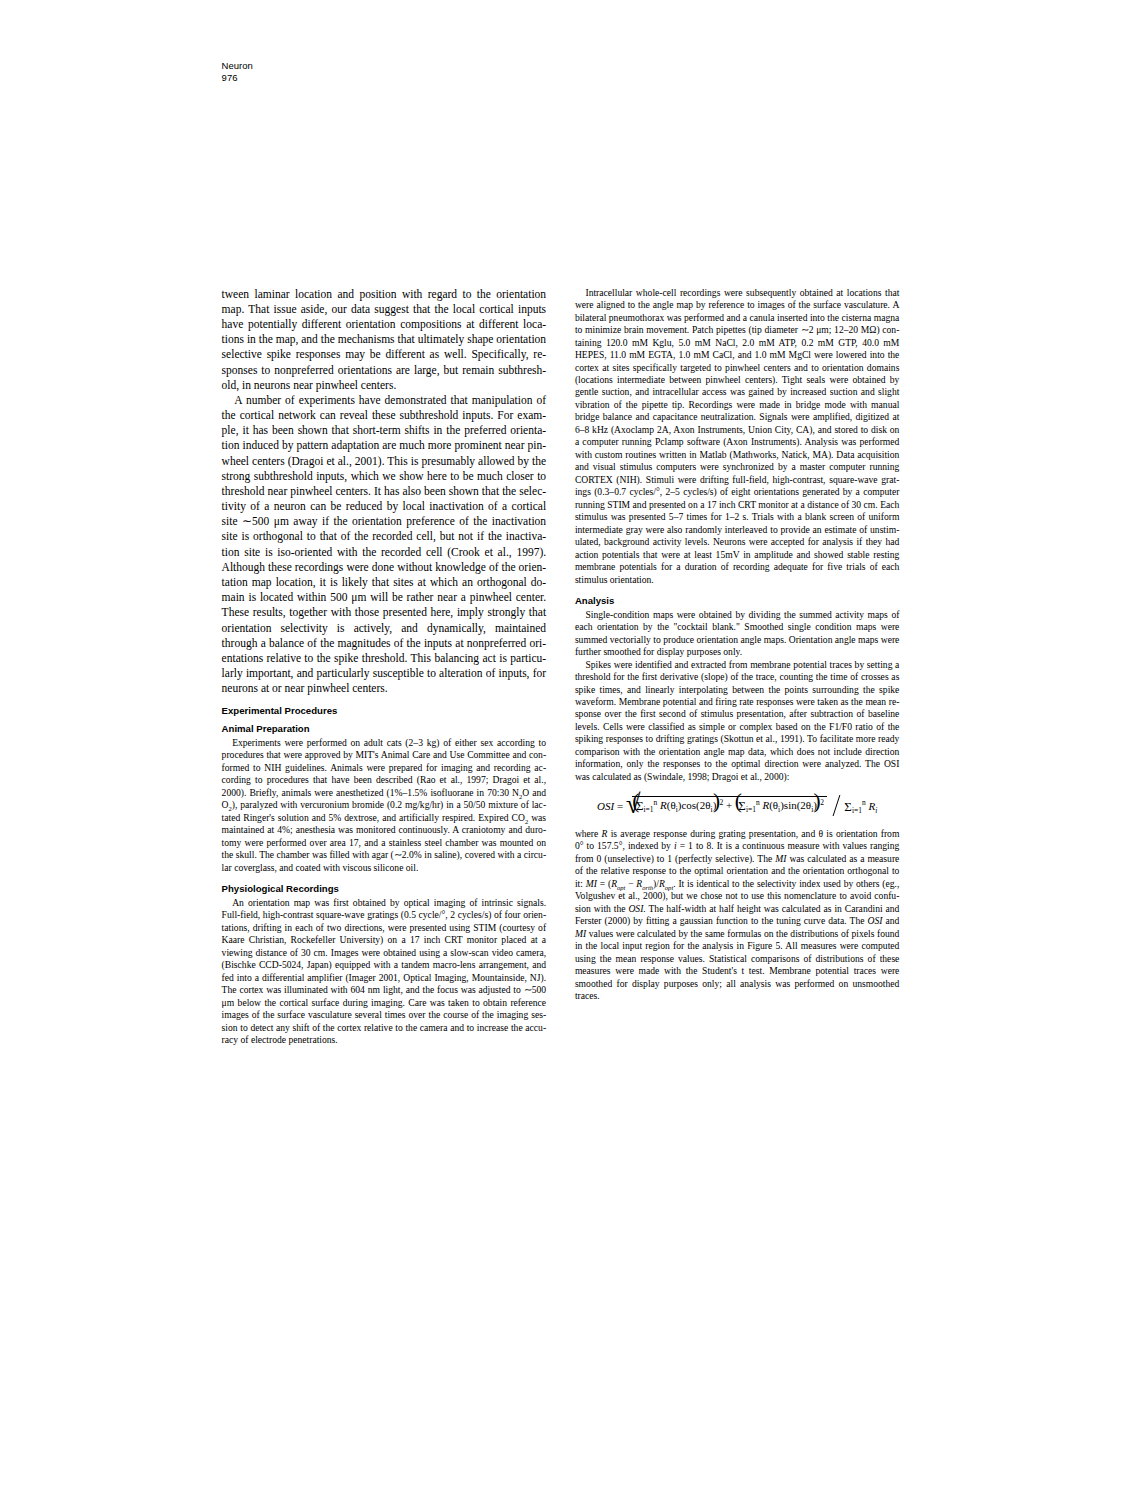Neuron 976
tween laminar location and position with regard to the orientation map. That issue aside, our data suggest that the local cortical inputs have potentially different orientation compositions at different locations in the map, and the mechanisms that ultimately shape orientation selective spike responses may be different as well. Specifically, responses to nonpreferred orientations are large, but remain subthreshold, in neurons near pinwheel centers.
A number of experiments have demonstrated that manipulation of the cortical network can reveal these subthreshold inputs. For example, it has been shown that short-term shifts in the preferred orientation induced by pattern adaptation are much more prominent near pinwheel centers (Dragoi et al., 2001). This is presumably allowed by the strong subthreshold inputs, which we show here to be much closer to threshold near pinwheel centers. It has also been shown that the selectivity of a neuron can be reduced by local inactivation of a cortical site ∼500 μm away if the orientation preference of the inactivation site is orthogonal to that of the recorded cell, but not if the inactivation site is iso-oriented with the recorded cell (Crook et al., 1997). Although these recordings were done without knowledge of the orientation map location, it is likely that sites at which an orthogonal domain is located within 500 μm will be rather near a pinwheel center. These results, together with those presented here, imply strongly that orientation selectivity is actively, and dynamically, maintained through a balance of the magnitudes of the inputs at nonpreferred orientations relative to the spike threshold. This balancing act is particularly important, and particularly susceptible to alteration of inputs, for neurons at or near pinwheel centers.
Experimental Procedures
Animal Preparation
Experiments were performed on adult cats (2–3 kg) of either sex according to procedures that were approved by MIT's Animal Care and Use Committee and conformed to NIH guidelines. Animals were prepared for imaging and recording according to procedures that have been described (Rao et al., 1997; Dragoi et al., 2000). Briefly, animals were anesthetized (1%–1.5% isofluorane in 70:30 N2O and O2), paralyzed with vercuronium bromide (0.2 mg/kg/hr) in a 50/50 mixture of lactated Ringer's solution and 5% dextrose, and artificially respired. Expired CO2 was maintained at 4%; anesthesia was monitored continuously. A craniotomy and durotomy were performed over area 17, and a stainless steel chamber was mounted on the skull. The chamber was filled with agar (∼2.0% in saline), covered with a circular coverglass, and coated with viscous silicone oil.
Physiological Recordings
An orientation map was first obtained by optical imaging of intrinsic signals. Full-field, high-contrast square-wave gratings (0.5 cycle/°, 2 cycles/s) of four orientations, drifting in each of two directions, were presented using STIM (courtesy of Kaare Christian, Rockefeller University) on a 17 inch CRT monitor placed at a viewing distance of 30 cm. Images were obtained using a slow-scan video camera, (Bischke CCD-5024, Japan) equipped with a tandem macro-lens arrangement, and fed into a differential amplifier (Imager 2001, Optical Imaging, Mountainside, NJ). The cortex was illuminated with 604 nm light, and the focus was adjusted to ∼500 μm below the cortical surface during imaging. Care was taken to obtain reference images of the surface vasculature several times over the course of the imaging session to detect any shift of the cortex relative to the camera and to increase the accuracy of electrode penetrations.
Intracellular whole-cell recordings were subsequently obtained at locations that were aligned to the angle map by reference to images of the surface vasculature. A bilateral pneumothorax was performed and a canula inserted into the cisterna magna to minimize brain movement. Patch pipettes (tip diameter ∼2 μm; 12–20 MΩ) containing 120.0 mM Kglu, 5.0 mM NaCl, 2.0 mM ATP, 0.2 mM GTP, 40.0 mM HEPES, 11.0 mM EGTA, 1.0 mM CaCl, and 1.0 mM MgCl were lowered into the cortex at sites specifically targeted to pinwheel centers and to orientation domains (locations intermediate between pinwheel centers). Tight seals were obtained by gentle suction, and intracellular access was gained by increased suction and slight vibration of the pipette tip. Recordings were made in bridge mode with manual bridge balance and capacitance neutralization. Signals were amplified, digitized at 6–8 kHz (Axoclamp 2A, Axon Instruments, Union City, CA), and stored to disk on a computer running Pclamp software (Axon Instruments). Analysis was performed with custom routines written in Matlab (Mathworks, Natick, MA). Data acquisition and visual stimulus computers were synchronized by a master computer running CORTEX (NIH). Stimuli were drifting full-field, high-contrast, square-wave gratings (0.3–0.7 cycles/°, 2–5 cycles/s) of eight orientations generated by a computer running STIM and presented on a 17 inch CRT monitor at a distance of 30 cm. Each stimulus was presented 5–7 times for 1–2 s. Trials with a blank screen of uniform intermediate gray were also randomly interleaved to provide an estimate of unstimulated, background activity levels. Neurons were accepted for analysis if they had action potentials that were at least 15mV in amplitude and showed stable resting membrane potentials for a duration of recording adequate for five trials of each stimulus orientation.
Analysis
Single-condition maps were obtained by dividing the summed activity maps of each orientation by the "cocktail blank." Smoothed single condition maps were summed vectorially to produce orientation angle maps. Orientation angle maps were further smoothed for display purposes only.
Spikes were identified and extracted from membrane potential traces by setting a threshold for the first derivative (slope) of the trace, counting the time of crosses as spike times, and linearly interpolating between the points surrounding the spike waveform. Membrane potential and firing rate responses were taken as the mean response over the first second of stimulus presentation, after subtraction of baseline levels. Cells were classified as simple or complex based on the F1/F0 ratio of the spiking responses to drifting gratings (Skottun et al., 1991). To facilitate more ready comparison with the orientation angle map data, which does not include direction information, only the responses to the optimal direction were analyzed. The OSI was calculated as (Swindale, 1998; Dragoi et al., 2000):
OSI = Σi=1n R(θi)cos(2θi)2 + Σi=1n R(θi)sin(2θi)2 Σi=1n Ri
where R is average response during grating presentation, and θ is orientation from 0° to 157.5°, indexed by i = 1 to 8. It is a continuous measure with values ranging from 0 (unselective) to 1 (perfectly selective). The MI was calculated as a measure of the relative response to the optimal orientation and the orientation orthogonal to it: MI = (Ropt − Rorth)/Ropt. It is identical to the selectivity index used by others (eg., Volgushev et al., 2000), but we chose not to use this nomenclature to avoid confusion with the OSI. The half-width at half height was calculated as in Carandini and Ferster (2000) by fitting a gaussian function to the tuning curve data. The OSI and MI values were calculated by the same formulas on the distributions of pixels found in the local input region for the analysis in Figure 5. All measures were computed using the mean response values. Statistical comparisons of distributions of these measures were made with the Student's t test. Membrane potential traces were smoothed for display purposes only; all analysis was performed on unsmoothed traces.